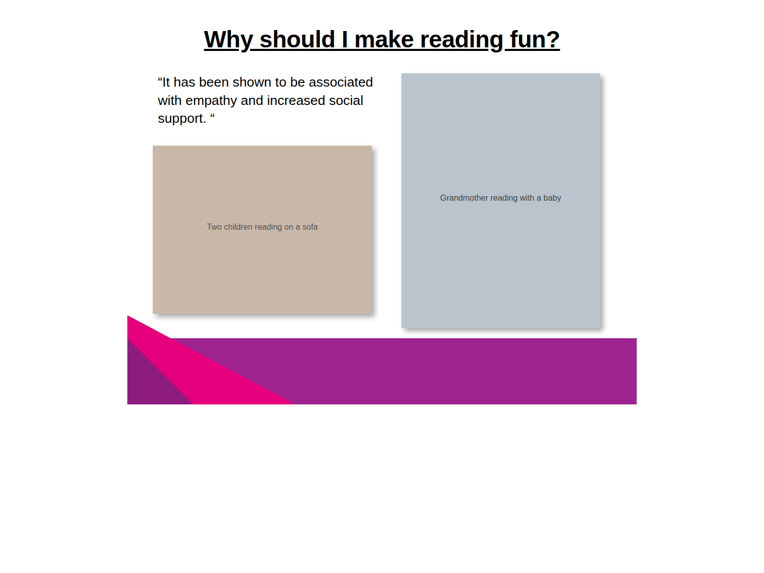Why should I make reading fun?
“It has been shown to be associated with empathy and increased social support. “